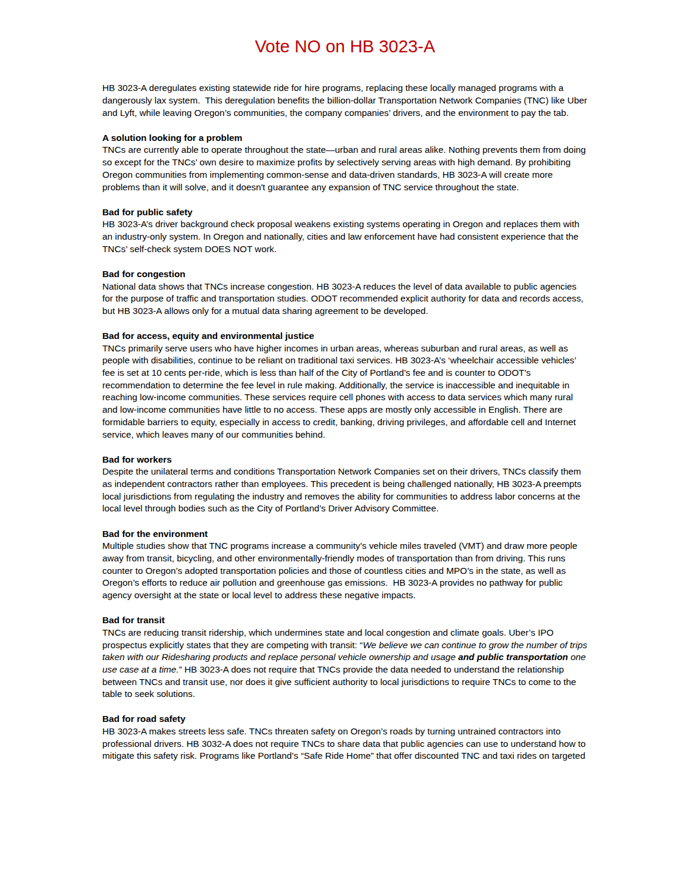Vote NO on HB 3023-A
HB 3023-A deregulates existing statewide ride for hire programs, replacing these locally managed programs with a dangerously lax system. This deregulation benefits the billion-dollar Transportation Network Companies (TNC) like Uber and Lyft, while leaving Oregon’s communities, the company companies’ drivers, and the environment to pay the tab.
A solution looking for a problem
TNCs are currently able to operate throughout the state—urban and rural areas alike. Nothing prevents them from doing so except for the TNCs’ own desire to maximize profits by selectively serving areas with high demand. By prohibiting Oregon communities from implementing common-sense and data-driven standards, HB 3023-A will create more problems than it will solve, and it doesn't guarantee any expansion of TNC service throughout the state.
Bad for public safety
HB 3023-A’s driver background check proposal weakens existing systems operating in Oregon and replaces them with an industry-only system. In Oregon and nationally, cities and law enforcement have had consistent experience that the TNCs’ self-check system DOES NOT work.
Bad for congestion
National data shows that TNCs increase congestion. HB 3023-A reduces the level of data available to public agencies for the purpose of traffic and transportation studies. ODOT recommended explicit authority for data and records access, but HB 3023-A allows only for a mutual data sharing agreement to be developed.
Bad for access, equity and environmental justice
TNCs primarily serve users who have higher incomes in urban areas, whereas suburban and rural areas, as well as people with disabilities, continue to be reliant on traditional taxi services. HB 3023-A’s ‘wheelchair accessible vehicles’ fee is set at 10 cents per-ride, which is less than half of the City of Portland’s fee and is counter to ODOT’s recommendation to determine the fee level in rule making. Additionally, the service is inaccessible and inequitable in reaching low-income communities. These services require cell phones with access to data services which many rural and low-income communities have little to no access. These apps are mostly only accessible in English. There are formidable barriers to equity, especially in access to credit, banking, driving privileges, and affordable cell and Internet service, which leaves many of our communities behind.
Bad for workers
Despite the unilateral terms and conditions Transportation Network Companies set on their drivers, TNCs classify them as independent contractors rather than employees. This precedent is being challenged nationally, HB 3023-A preempts local jurisdictions from regulating the industry and removes the ability for communities to address labor concerns at the local level through bodies such as the City of Portland’s Driver Advisory Committee.
Bad for the environment
Multiple studies show that TNC programs increase a community’s vehicle miles traveled (VMT) and draw more people away from transit, bicycling, and other environmentally-friendly modes of transportation than from driving. This runs counter to Oregon’s adopted transportation policies and those of countless cities and MPO’s in the state, as well as Oregon’s efforts to reduce air pollution and greenhouse gas emissions. HB 3023-A provides no pathway for public agency oversight at the state or local level to address these negative impacts.
Bad for transit
TNCs are reducing transit ridership, which undermines state and local congestion and climate goals. Uber’s IPO prospectus explicitly states that they are competing with transit: “We believe we can continue to grow the number of trips taken with our Ridesharing products and replace personal vehicle ownership and usage and public transportation one use case at a time.” HB 3023-A does not require that TNCs provide the data needed to understand the relationship between TNCs and transit use, nor does it give sufficient authority to local jurisdictions to require TNCs to come to the table to seek solutions.
Bad for road safety
HB 3023-A makes streets less safe. TNCs threaten safety on Oregon’s roads by turning untrained contractors into professional drivers. HB 3032-A does not require TNCs to share data that public agencies can use to understand how to mitigate this safety risk. Programs like Portland’s “Safe Ride Home” that offer discounted TNC and taxi rides on targeted